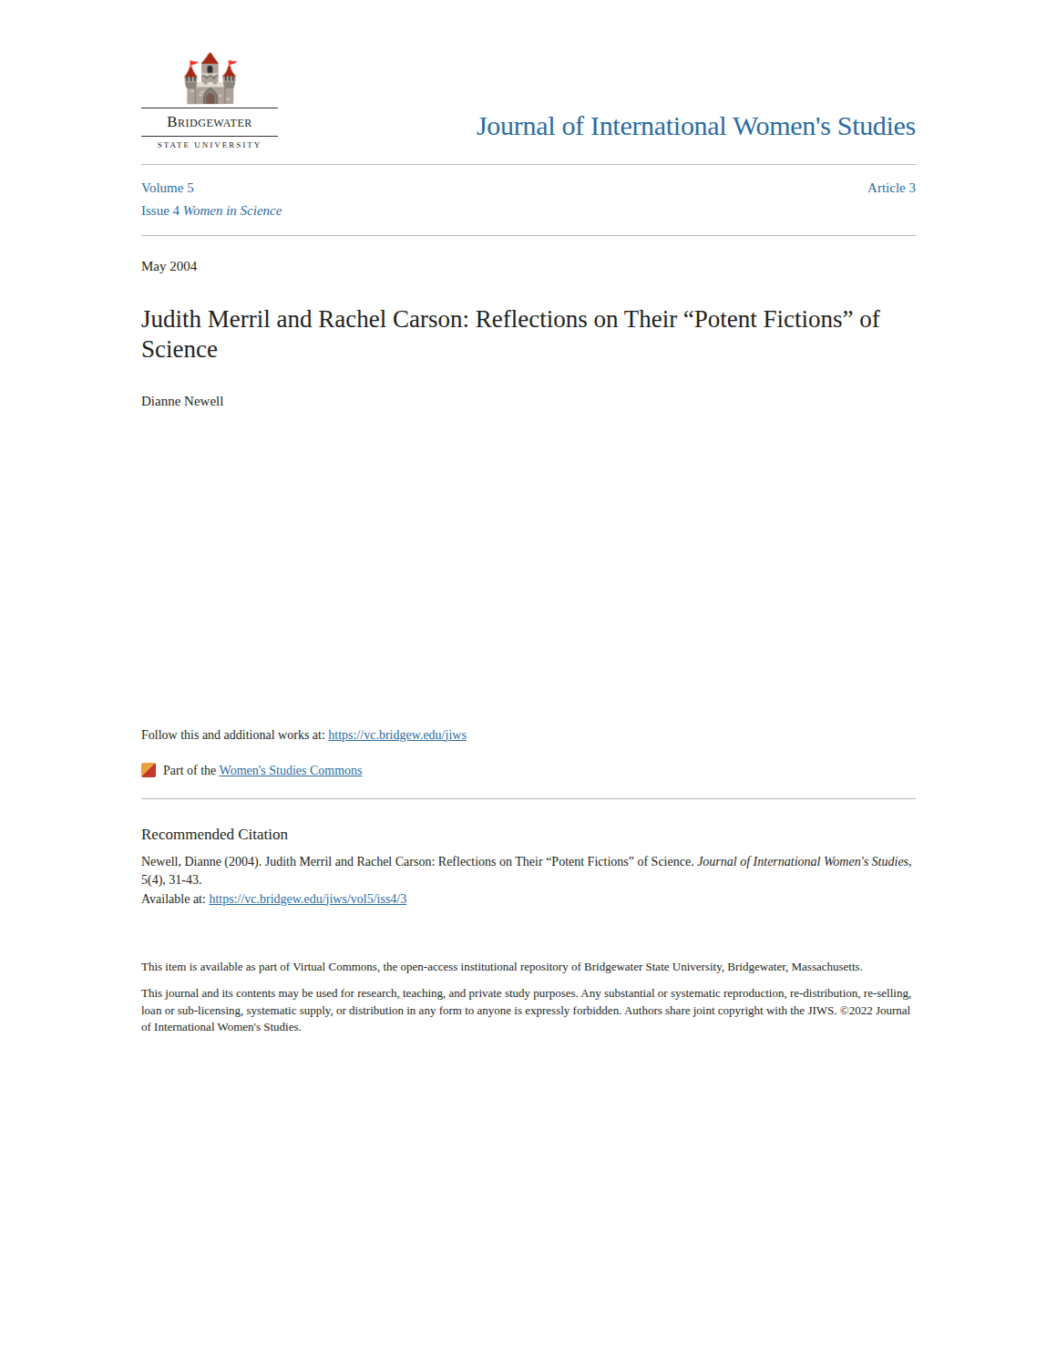🏰
Bridgewater
State University
Journal of International Women's Studies
Volume 5
Issue 4 Women in Science
Article 3
May 2004
Judith Merril and Rachel Carson: Reflections on Their “Potent Fictions” of Science
Dianne Newell
Follow this and additional works at: https://vc.bridgew.edu/jiws
Part of the Women's Studies Commons
Recommended Citation
Newell, Dianne (2004). Judith Merril and Rachel Carson: Reflections on Their “Potent Fictions” of Science. Journal of International Women's Studies, 5(4), 31-43.
Available at: https://vc.bridgew.edu/jiws/vol5/iss4/3
This item is available as part of Virtual Commons, the open-access institutional repository of Bridgewater State University, Bridgewater, Massachusetts.
This journal and its contents may be used for research, teaching, and private study purposes. Any substantial or systematic reproduction, re-distribution, re-selling, loan or sub-licensing, systematic supply, or distribution in any form to anyone is expressly forbidden. Authors share joint copyright with the JIWS. ©2022 Journal of International Women's Studies.